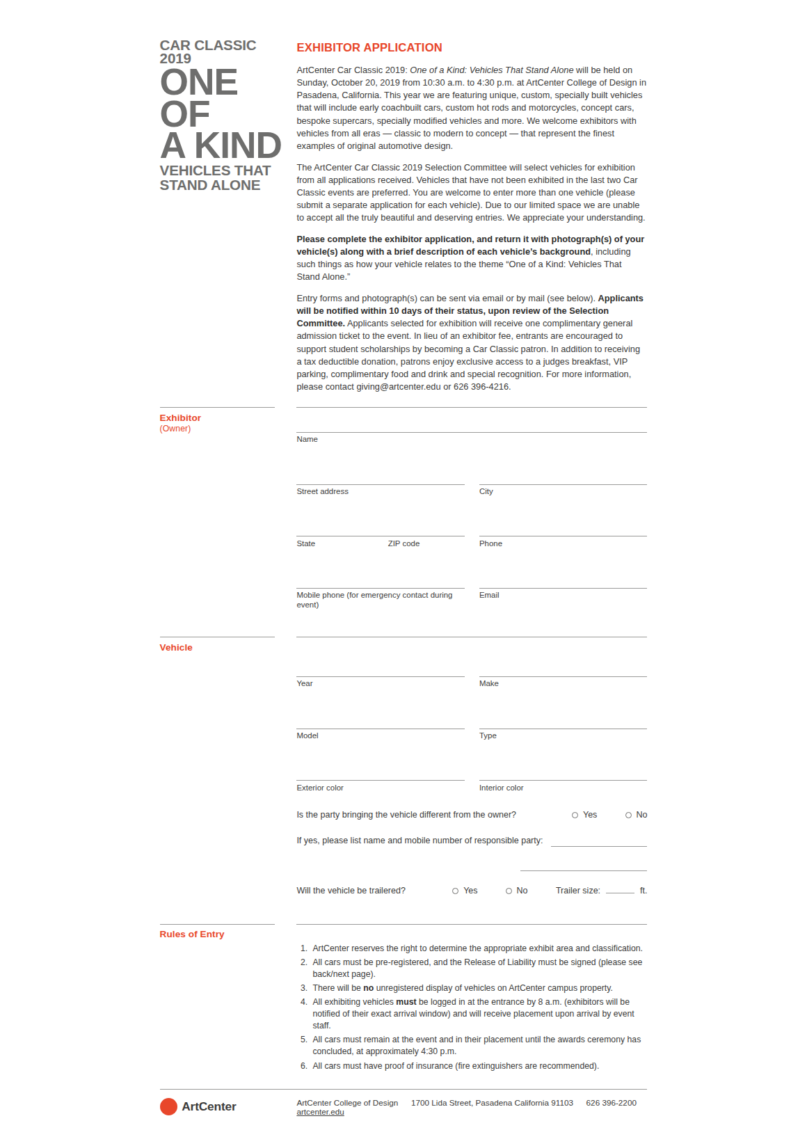Car Classic 2019
One of
a Kind
Vehicles That
Stand Alone
Exhibitor Application
ArtCenter Car Classic 2019: One of a Kind: Vehicles That Stand Alone will be held on Sunday, October 20, 2019 from 10:30 a.m. to 4:30 p.m. at ArtCenter College of Design in Pasadena, California. This year we are featuring unique, custom, specially built vehicles that will include early coachbuilt cars, custom hot rods and motorcycles, concept cars, bespoke supercars, specially modified vehicles and more. We welcome exhibitors with vehicles from all eras — classic to modern to concept — that represent the finest examples of original automotive design.
The ArtCenter Car Classic 2019 Selection Committee will select vehicles for exhibition from all applications received. Vehicles that have not been exhibited in the last two Car Classic events are preferred. You are welcome to enter more than one vehicle (please submit a separate application for each vehicle). Due to our limited space we are unable to accept all the truly beautiful and deserving entries. We appreciate your understanding.
Please complete the exhibitor application, and return it with photograph(s) of your vehicle(s) along with a brief description of each vehicle’s background, including such things as how your vehicle relates to the theme “One of a Kind: Vehicles That Stand Alone.”
Entry forms and photograph(s) can be sent via email or by mail (see below). Applicants will be notified within 10 days of their status, upon review of the Selection Committee. Applicants selected for exhibition will receive one complimentary general admission ticket to the event. In lieu of an exhibitor fee, entrants are encouraged to support student scholarships by becoming a Car Classic patron. In addition to receiving a tax deductible donation, patrons enjoy exclusive access to a judges breakfast, VIP parking, complimentary food and drink and special recognition. For more information, please contact giving@artcenter.edu or 626 396-4216.
Exhibitor (Owner)
Name
Street address
City
State
ZIP code
Phone
Mobile phone (for emergency contact during event)
Email
Vehicle
Year
Make
Model
Type
Exterior color
Interior color
Is the party bringing the vehicle different from the owner?
Yes No
If yes, please list name and mobile number of responsible party:
Will the vehicle be trailered?
Yes No Trailer size: ft.
Rules of Entry
ArtCenter reserves the right to determine the appropriate exhibit area and classification.
All cars must be pre-registered, and the Release of Liability must be signed (please see back/next page).
There will be no unregistered display of vehicles on ArtCenter campus property.
All exhibiting vehicles must be logged in at the entrance by 8 a.m. (exhibitors will be notified of their exact arrival window) and will receive placement upon arrival by event staff.
All cars must remain at the event and in their placement until the awards ceremony has concluded, at approximately 4:30 p.m.
All cars must have proof of insurance (fire extinguishers are recommended).
ArtCenter
ArtCenter College of Design 1700 Lida Street, Pasadena California 91103 626 396-2200 artcenter.edu